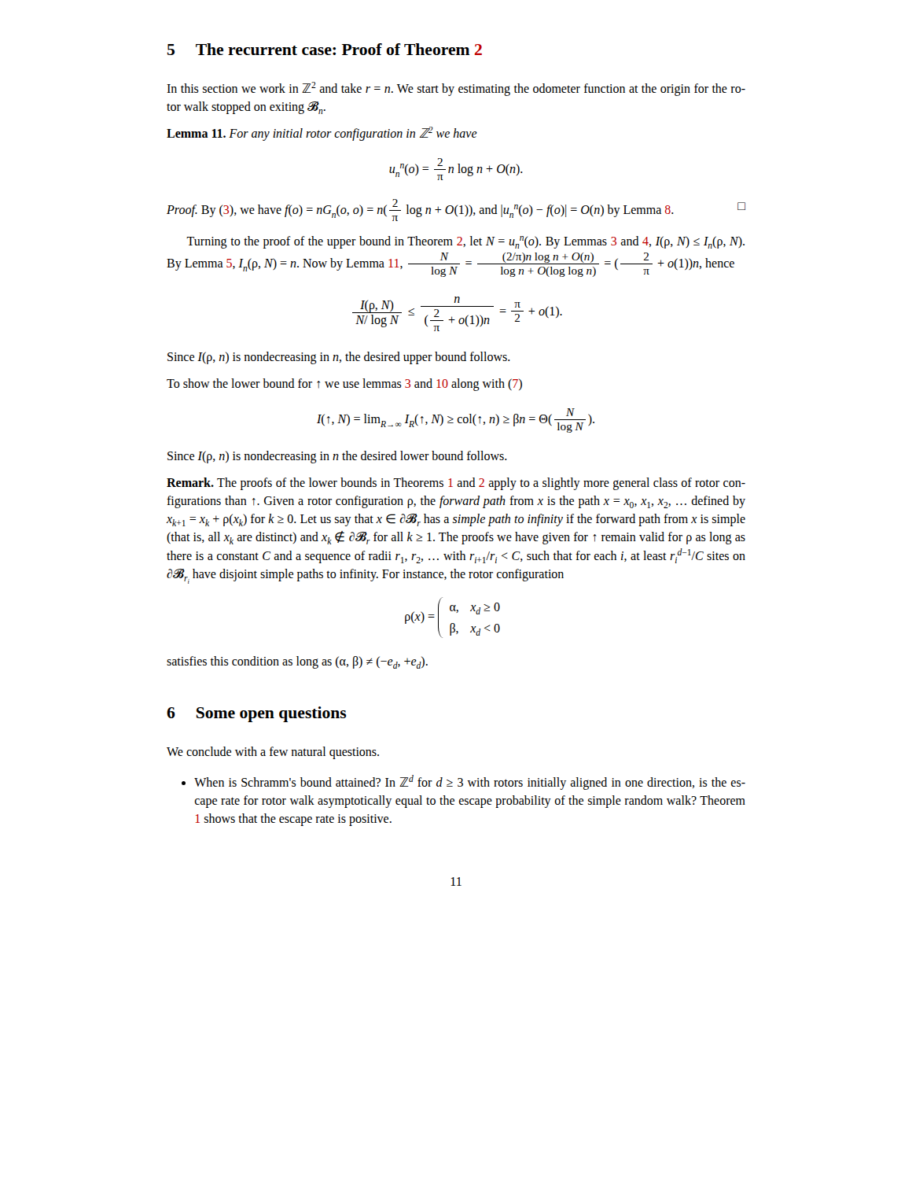5 The recurrent case: Proof of Theorem 2
In this section we work in ℤ2 and take r = n. We start by estimating the odometer function at the origin for the rotor walk stopped on exiting 𝓑n.
Lemma 11. For any initial rotor configuration in ℤ2 we have
unn(o) = 2 π n log n + O(n).
Proof. By (3), we have f(o) = nGn(o, o) = n(2 π log n + O(1)), and |unn(o) − f(o)| = O(n) by Lemma 8. □
Turning to the proof of the upper bound in Theorem 2, let N = unn(o). By Lemmas 3 and 4, I(ρ, N) ≤ In(ρ, N). By Lemma 5, In(ρ, N) = n. Now by Lemma 11, Nlog N = (2/π)n log n + O(n) log n + O(log log n) = (2 π + o(1))n, hence
I(ρ, N) N/ log N ≤ n(2 π + o(1))n = π 2 + o(1).
Since I(ρ, n) is nondecreasing in n, the desired upper bound follows.
To show the lower bound for ↑ we use lemmas 3 and 10 along with (7)
I(↑, N) = limR→∞ IR(↑, N) ≥ col(↑, n) ≥ βn = Θ(Nlog N).
Since I(ρ, n) is nondecreasing in n the desired lower bound follows.
Remark. The proofs of the lower bounds in Theorems 1 and 2 apply to a slightly more general class of rotor configurations than ↑. Given a rotor configuration ρ, the forward path from x is the path x = x0, x1, x2, … defined by xk+1 = xk + ρ(xk) for k ≥ 0. Let us say that x ∈ ∂𝓑r has a simple path to infinity if the forward path from x is simple (that is, all xk are distinct) and xk ∉ ∂𝓑r for all k ≥ 1. The proofs we have given for ↑ remain valid for ρ as long as there is a constant C and a sequence of radii r1, r2, … with ri+1/ri < C, such that for each i, at least rid−1/C sites on ∂𝓑ri have disjoint simple paths to infinity. For instance, the rotor configuration
ρ(x) =
| α, | x d ≥ 0 |
| β, | x d < 0 |
satisfies this condition as long as (α, β) ≠ (−ed, +ed).
6 Some open questions
We conclude with a few natural questions.
When is Schramm's bound attained? In ℤd for d ≥ 3 with rotors initially aligned in one direction, is the escape rate for rotor walk asymptotically equal to the escape probability of the simple random walk? Theorem 1 shows that the escape rate is positive.
11